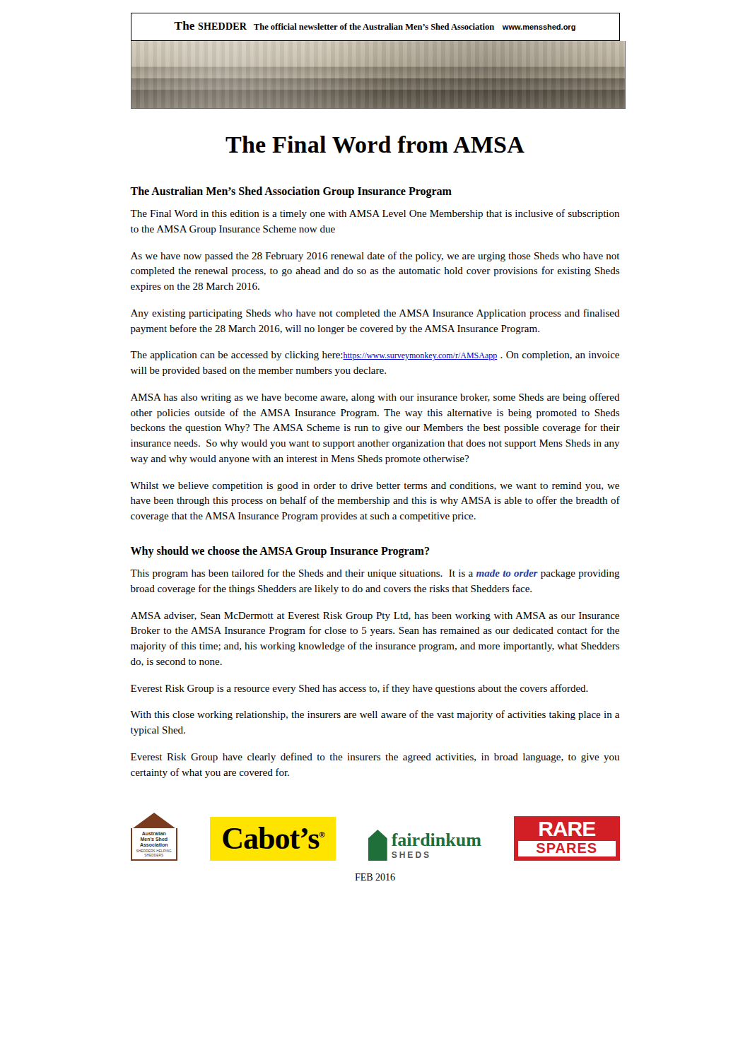The SHEDDER The official newsletter of the Australian Men’s Shed Association www.mensshed.org
The Final Word from AMSA
The Australian Men’s Shed Association Group Insurance Program
The Final Word in this edition is a timely one with AMSA Level One Membership that is inclusive of subscription to the AMSA Group Insurance Scheme now due
As we have now passed the 28 February 2016 renewal date of the policy, we are urging those Sheds who have not completed the renewal process, to go ahead and do so as the automatic hold cover provisions for existing Sheds expires on the 28 March 2016.
Any existing participating Sheds who have not completed the AMSA Insurance Application process and finalised payment before the 28 March 2016, will no longer be covered by the AMSA Insurance Program.
The application can be accessed by clicking here:https://www.surveymonkey.com/r/AMSAapp . On completion, an invoice will be provided based on the member numbers you declare.
AMSA has also writing as we have become aware, along with our insurance broker, some Sheds are being offered other policies outside of the AMSA Insurance Program. The way this alternative is being promoted to Sheds beckons the question Why? The AMSA Scheme is run to give our Members the best possible coverage for their insurance needs. So why would you want to support another organization that does not support Mens Sheds in any way and why would anyone with an interest in Mens Sheds promote otherwise?
Whilst we believe competition is good in order to drive better terms and conditions, we want to remind you, we have been through this process on behalf of the membership and this is why AMSA is able to offer the breadth of coverage that the AMSA Insurance Program provides at such a competitive price.
Why should we choose the AMSA Group Insurance Program?
This program has been tailored for the Sheds and their unique situations. It is a made to order package providing broad coverage for the things Shedders are likely to do and covers the risks that Shedders face.
AMSA adviser, Sean McDermott at Everest Risk Group Pty Ltd, has been working with AMSA as our Insurance Broker to the AMSA Insurance Program for close to 5 years. Sean has remained as our dedicated contact for the majority of this time; and, his working knowledge of the insurance program, and more importantly, what Shedders do, is second to none.
Everest Risk Group is a resource every Shed has access to, if they have questions about the covers afforded.
With this close working relationship, the insurers are well aware of the vast majority of activities taking place in a typical Shed.
Everest Risk Group have clearly defined to the insurers the agreed activities, in broad language, to give you certainty of what you are covered for.
Australian
Men’s Shed
Association SHEDDERS HELPING SHEDDERS
Cabot’s®
fairdinkum
SHEDS
RARE
SPARES
FEB 2016